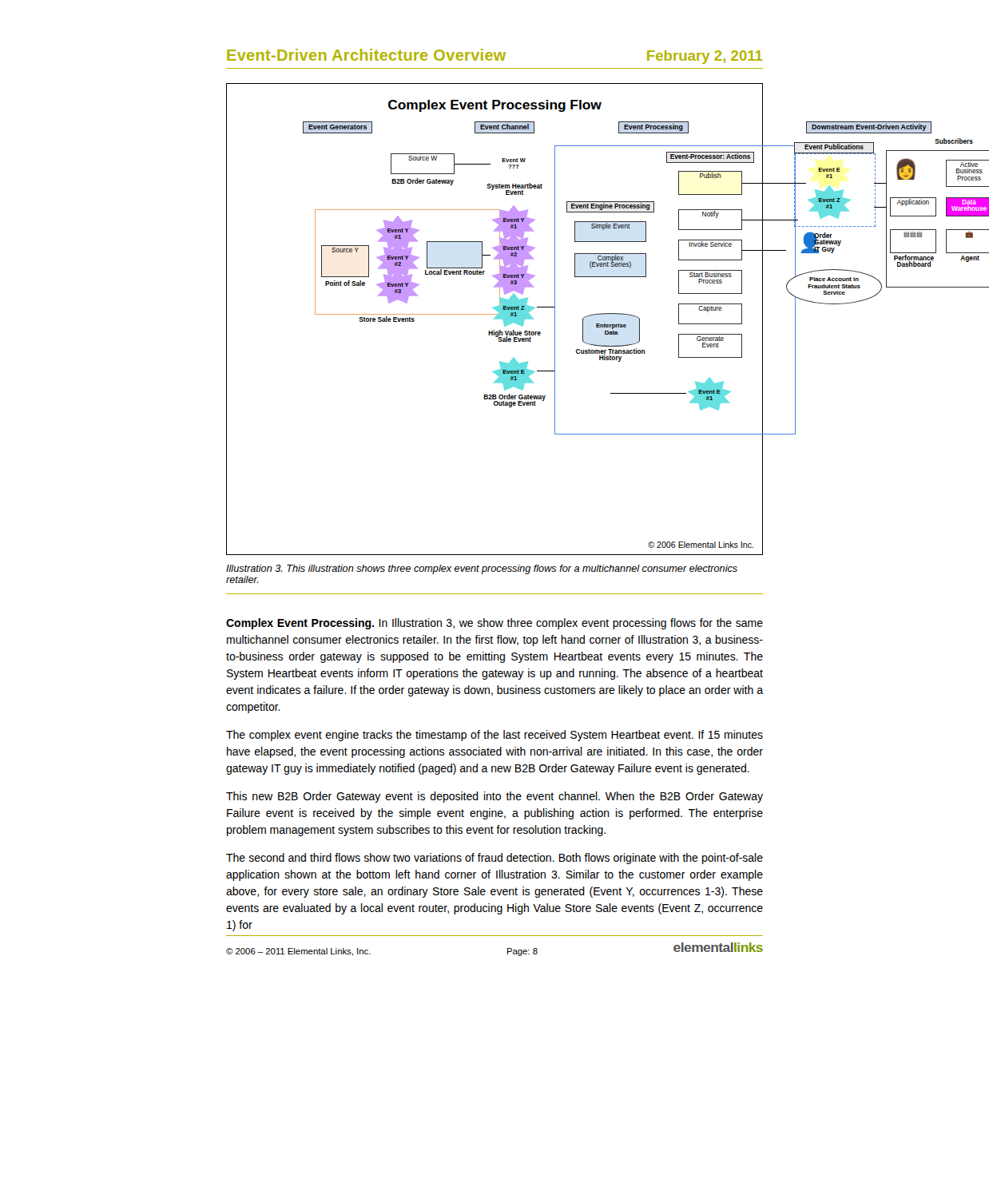Event-Driven Architecture Overview
February 2, 2011
Complex Event Processing Flow
Event Generators
Event Channel
Event Processing
Downstream Event-Driven Activity
Subscribers
Source W
B2B Order Gateway
Source Y
Point of Sale
Event Y
#1
Event Y
#2
Event Y
#3
Local Event Router
Store Sale Events
Event W
???
System Heartbeat
Event
Event Y
#1
Event Y
#2
Event Y
#3
Event Z
#1
High Value Store
Sale Event
Event E
#1
B2B Order Gateway
Outage Event
Event-Processor: Actions
Publish
Notify
Invoke Service
Start Business
Process
Capture
Generate
Event
Event Engine Processing
Simple Event
Complex
(Event Series)
Enterprise
Data
Customer Transaction
History
Event E
#1
Event Publications
Event E
#1
Event Z
#1
👤
Order
Gateway
IT Guy
Place Account in
Fraudulent Status
Service
👩
Active
Business
Process
Application
Data
Warehouse
▤▤▤
Performance
Dashboard
💼
Agent
© 2006 Elemental Links Inc.
Illustration 3. This illustration shows three complex event processing flows for a multichannel consumer electronics retailer.
Complex Event Processing. In Illustration 3, we show three complex event processing flows for the same multichannel consumer electronics retailer. In the first flow, top left hand corner of Illustration 3, a business-to-business order gateway is supposed to be emitting System Heartbeat events every 15 minutes. The System Heartbeat events inform IT operations the gateway is up and running. The absence of a heartbeat event indicates a failure. If the order gateway is down, business customers are likely to place an order with a competitor.
The complex event engine tracks the timestamp of the last received System Heartbeat event. If 15 minutes have elapsed, the event processing actions associated with non-arrival are initiated. In this case, the order gateway IT guy is immediately notified (paged) and a new B2B Order Gateway Failure event is generated.
This new B2B Order Gateway event is deposited into the event channel. When the B2B Order Gateway Failure event is received by the simple event engine, a publishing action is performed. The enterprise problem management system subscribes to this event for resolution tracking.
The second and third flows show two variations of fraud detection. Both flows originate with the point-of-sale application shown at the bottom left hand corner of Illustration 3. Similar to the customer order example above, for every store sale, an ordinary Store Sale event is generated (Event Y, occurrences 1-3). These events are evaluated by a local event router, producing High Value Store Sale events (Event Z, occurrence 1) for
© 2006 – 2011 Elemental Links, Inc.
Page: 8
elementallinks